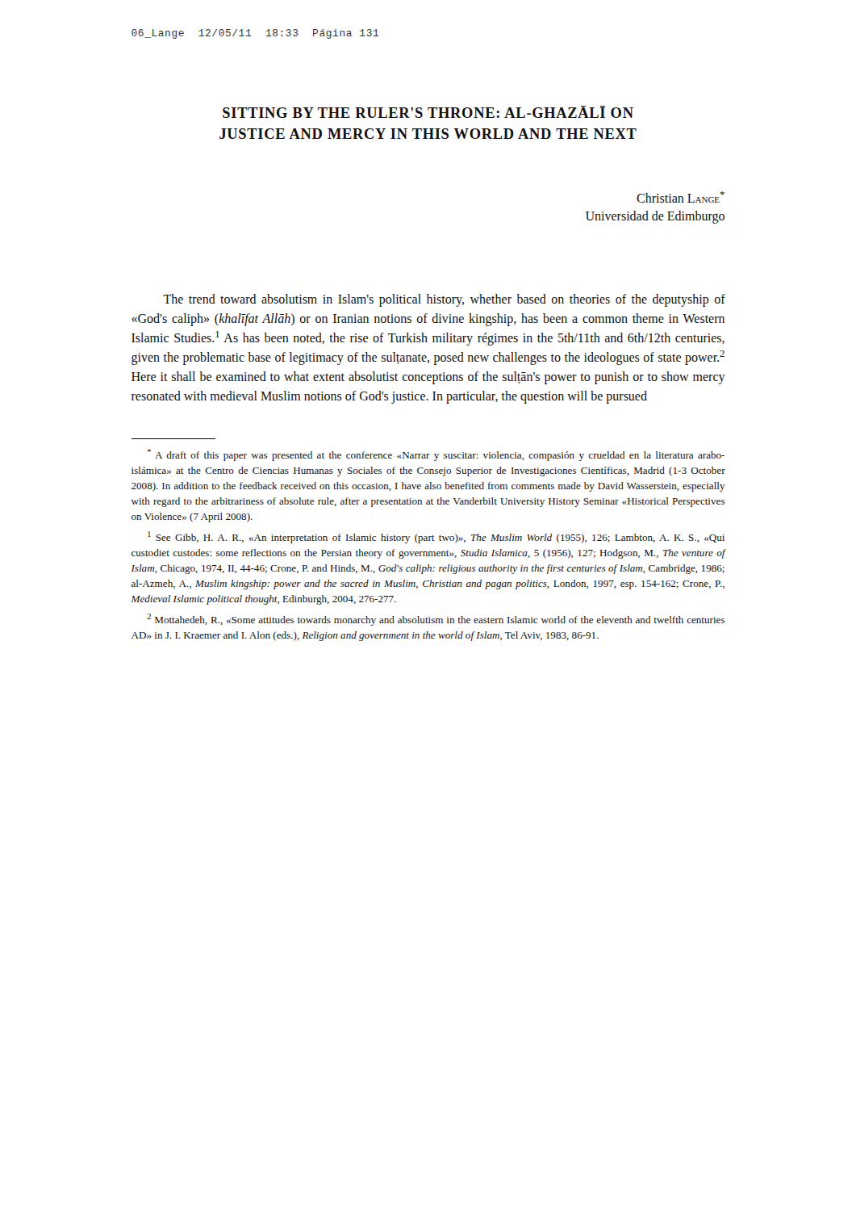06_Lange 12/05/11 18:33 Página 131
Sitting by the Ruler's Throne: al-Ghazālī on
Justice and Mercy in This World and the Next
Christian Lange* Universidad de Edimburgo
The trend toward absolutism in Islam's political history, whether based on theories of the deputyship of «God's caliph» (khalīfat Allāh) or on Iranian notions of divine kingship, has been a common theme in Western Islamic Studies.1 As has been noted, the rise of Turkish military régimes in the 5th/11th and 6th/12th centuries, given the problematic base of legitimacy of the sulṭanate, posed new challenges to the ideologues of state power.2 Here it shall be examined to what extent absolutist conceptions of the sulṭān's power to punish or to show mercy resonated with medieval Muslim notions of God's justice. In particular, the question will be pursued
* A draft of this paper was presented at the conference «Narrar y suscitar: violencia, compasión y crueldad en la literatura arabo-islámica» at the Centro de Ciencias Humanas y Sociales of the Consejo Superior de Investigaciones Científicas, Madrid (1-3 October 2008). In addition to the feedback received on this occasion, I have also benefited from comments made by David Wasserstein, especially with regard to the arbitrariness of absolute rule, after a presentation at the Vanderbilt University History Seminar «Historical Perspectives on Violence» (7 April 2008).
1 See Gibb, H. A. R., «An interpretation of Islamic history (part two)», The Muslim World (1955), 126; Lambton, A. K. S., «Qui custodiet custodes: some reflections on the Persian theory of government», Studia Islamica, 5 (1956), 127; Hodgson, M., The venture of Islam, Chicago, 1974, II, 44-46; Crone, P. and Hinds, M., God's caliph: religious authority in the first centuries of Islam, Cambridge, 1986; al-Azmeh, A., Muslim kingship: power and the sacred in Muslim, Christian and pagan politics, London, 1997, esp. 154-162; Crone, P., Medieval Islamic political thought, Edinburgh, 2004, 276-277.
2 Mottahedeh, R., «Some attitudes towards monarchy and absolutism in the eastern Islamic world of the eleventh and twelfth centuries AD» in J. I. Kraemer and I. Alon (eds.), Religion and government in the world of Islam, Tel Aviv, 1983, 86-91.